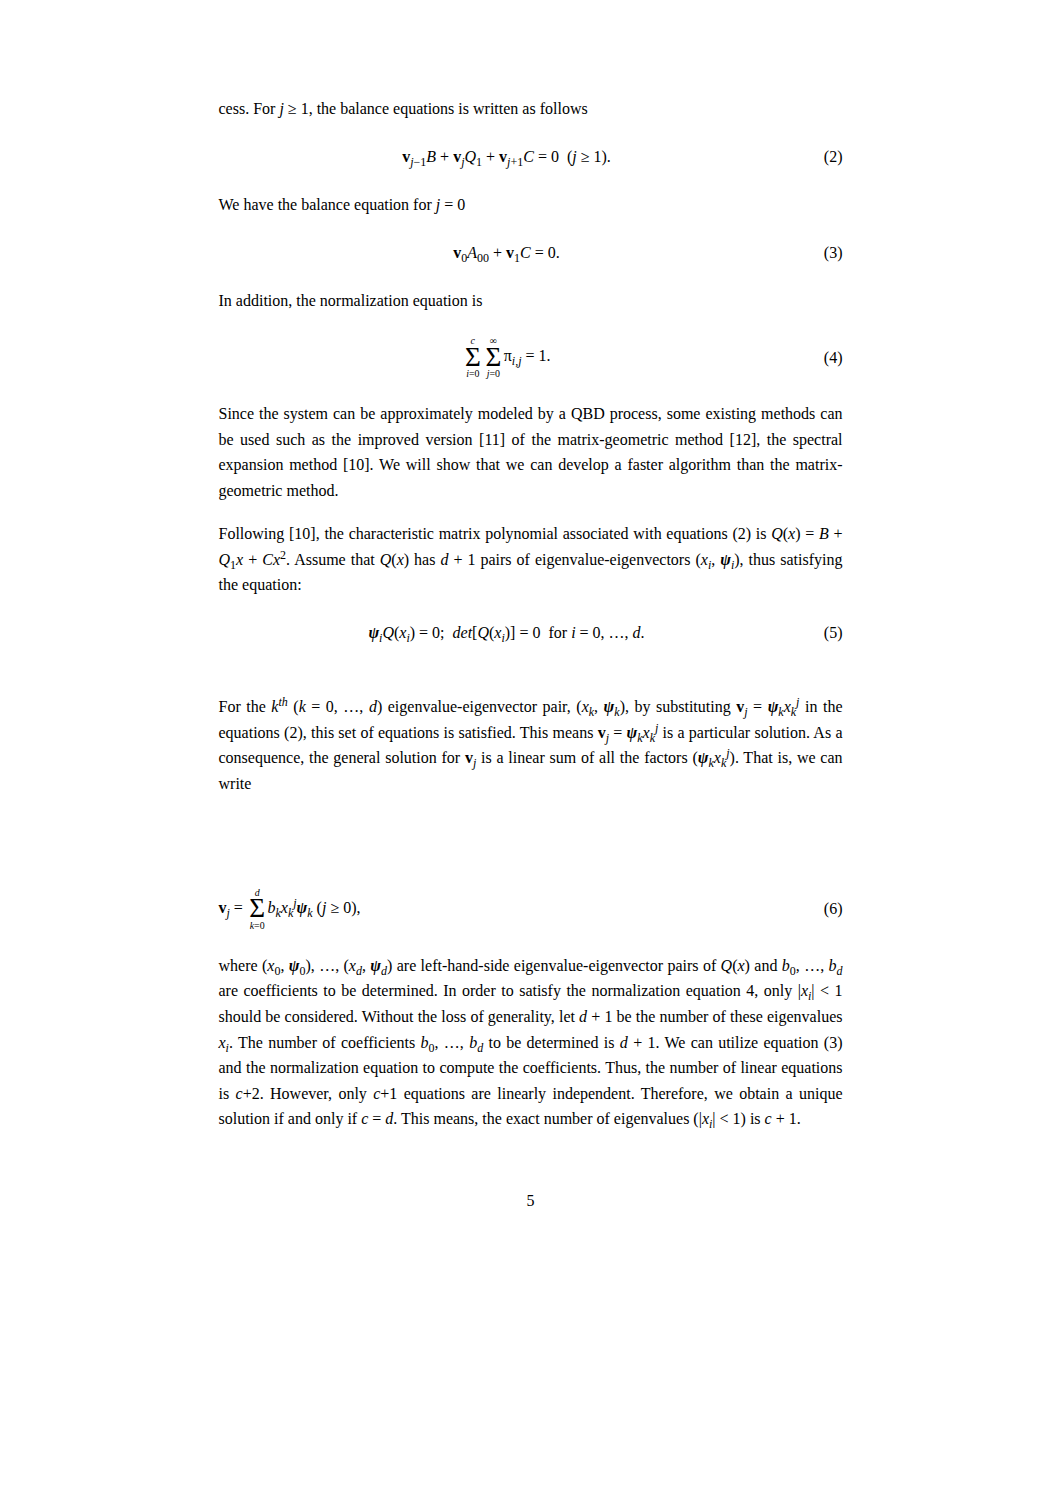cess. For j ≥ 1, the balance equations is written as follows
vj−1B + vjQ1 + vj+1C = 0 (j ≥ 1).
(2)
We have the balance equation for j = 0
v0A00 + v1C = 0.
(3)
In addition, the normalization equation is
cΣi=0∞Σj=0πi,j = 1.
(4)
Since the system can be approximately modeled by a QBD process, some existing methods can be used such as the improved version [11] of the matrix-geometric method [12], the spectral expansion method [10]. We will show that we can develop a faster algorithm than the matrix-geometric method.
Following [10], the characteristic matrix polynomial associated with equations (2) is Q(x) = B + Q1x + Cx2. Assume that Q(x) has d + 1 pairs of eigenvalue-eigenvectors (xi, ψi), thus satisfying the equation:
ψiQ(xi) = 0; det[Q(xi)] = 0 for i = 0, …, d.
(5)
For the kth (k = 0, …, d) eigenvalue-eigenvector pair, (xk, ψk), by substituting vj = ψkxkj in the equations (2), this set of equations is satisfied. This means vj = ψkxkj is a particular solution. As a consequence, the general solution for vj is a linear sum of all the factors (ψkxkj). That is, we can write
vj = dΣk=0 bkxkj ψk (j ≥ 0),
(6)
where (x0, ψ0), …, (xd, ψd) are left-hand-side eigenvalue-eigenvector pairs of Q(x) and b0, …, bd are coefficients to be determined. In order to satisfy the normalization equation 4, only |xi| < 1 should be considered. Without the loss of generality, let d + 1 be the number of these eigenvalues xi. The number of coefficients b0, …, bd to be determined is d + 1. We can utilize equation (3) and the normalization equation to compute the coefficients. Thus, the number of linear equations is c+2. However, only c+1 equations are linearly independent. Therefore, we obtain a unique solution if and only if c = d. This means, the exact number of eigenvalues (|xi| < 1) is c + 1.
5